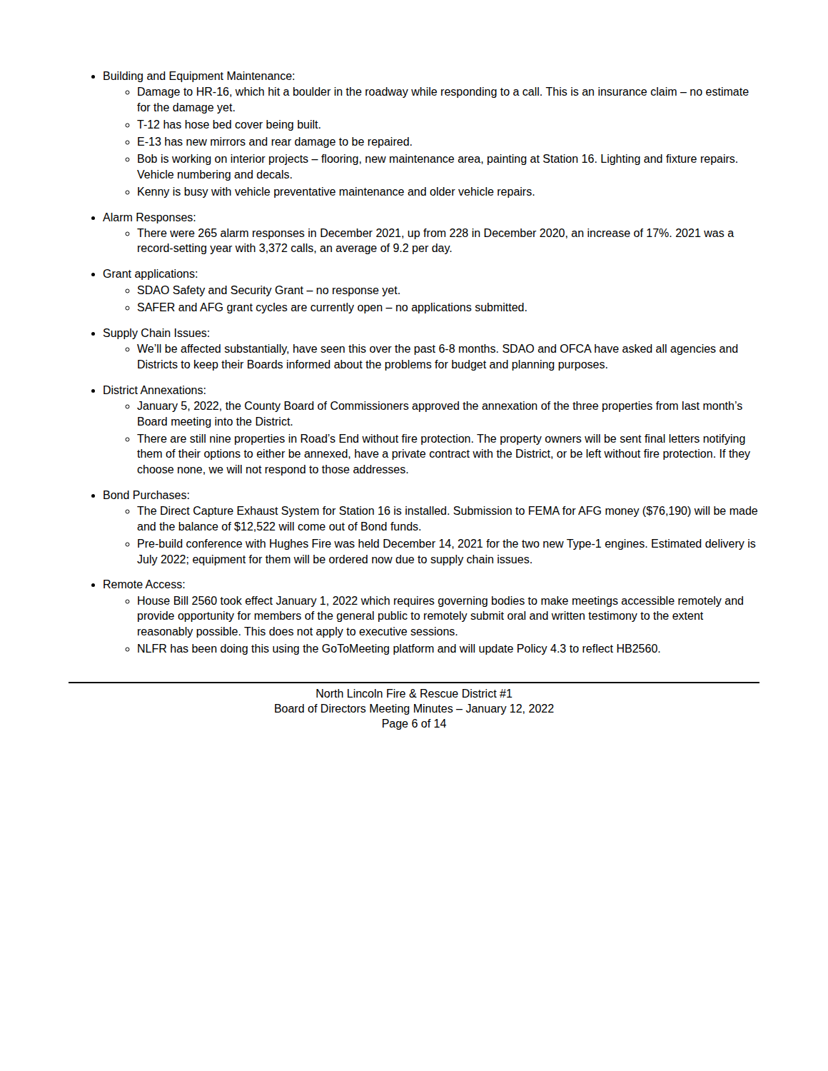Building and Equipment Maintenance:
Damage to HR-16, which hit a boulder in the roadway while responding to a call. This is an insurance claim – no estimate for the damage yet.
T-12 has hose bed cover being built.
E-13 has new mirrors and rear damage to be repaired.
Bob is working on interior projects – flooring, new maintenance area, painting at Station 16. Lighting and fixture repairs. Vehicle numbering and decals.
Kenny is busy with vehicle preventative maintenance and older vehicle repairs.
Alarm Responses:
There were 265 alarm responses in December 2021, up from 228 in December 2020, an increase of 17%. 2021 was a record-setting year with 3,372 calls, an average of 9.2 per day.
Grant applications:
SDAO Safety and Security Grant – no response yet.
SAFER and AFG grant cycles are currently open – no applications submitted.
Supply Chain Issues:
We’ll be affected substantially, have seen this over the past 6-8 months. SDAO and OFCA have asked all agencies and Districts to keep their Boards informed about the problems for budget and planning purposes.
District Annexations:
January 5, 2022, the County Board of Commissioners approved the annexation of the three properties from last month’s Board meeting into the District.
There are still nine properties in Road’s End without fire protection. The property owners will be sent final letters notifying them of their options to either be annexed, have a private contract with the District, or be left without fire protection. If they choose none, we will not respond to those addresses.
Bond Purchases:
The Direct Capture Exhaust System for Station 16 is installed. Submission to FEMA for AFG money ($76,190) will be made and the balance of $12,522 will come out of Bond funds.
Pre-build conference with Hughes Fire was held December 14, 2021 for the two new Type-1 engines. Estimated delivery is July 2022; equipment for them will be ordered now due to supply chain issues.
Remote Access:
House Bill 2560 took effect January 1, 2022 which requires governing bodies to make meetings accessible remotely and provide opportunity for members of the general public to remotely submit oral and written testimony to the extent reasonably possible. This does not apply to executive sessions.
NLFR has been doing this using the GoToMeeting platform and will update Policy 4.3 to reflect HB2560.
North Lincoln Fire & Rescue District #1
Board of Directors Meeting Minutes – January 12, 2022
Page 6 of 14